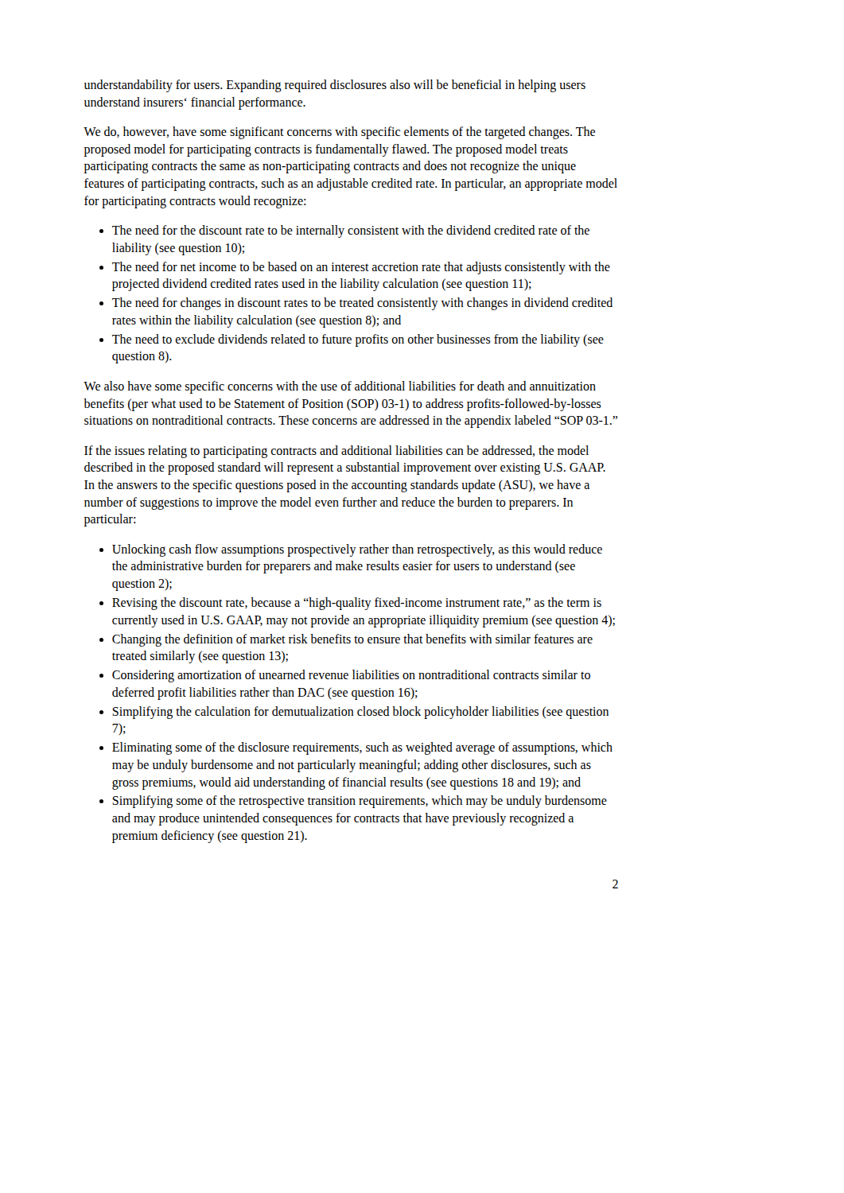understandability for users. Expanding required disclosures also will be beneficial in helping users understand insurers‘ financial performance.
We do, however, have some significant concerns with specific elements of the targeted changes. The proposed model for participating contracts is fundamentally flawed. The proposed model treats participating contracts the same as non-participating contracts and does not recognize the unique features of participating contracts, such as an adjustable credited rate. In particular, an appropriate model for participating contracts would recognize:
The need for the discount rate to be internally consistent with the dividend credited rate of the liability (see question 10);
The need for net income to be based on an interest accretion rate that adjusts consistently with the projected dividend credited rates used in the liability calculation (see question 11);
The need for changes in discount rates to be treated consistently with changes in dividend credited rates within the liability calculation (see question 8); and
The need to exclude dividends related to future profits on other businesses from the liability (see question 8).
We also have some specific concerns with the use of additional liabilities for death and annuitization benefits (per what used to be Statement of Position (SOP) 03-1) to address profits-followed-by-losses situations on nontraditional contracts. These concerns are addressed in the appendix labeled “SOP 03-1.”
If the issues relating to participating contracts and additional liabilities can be addressed, the model described in the proposed standard will represent a substantial improvement over existing U.S. GAAP. In the answers to the specific questions posed in the accounting standards update (ASU), we have a number of suggestions to improve the model even further and reduce the burden to preparers. In particular:
Unlocking cash flow assumptions prospectively rather than retrospectively, as this would reduce the administrative burden for preparers and make results easier for users to understand (see question 2);
Revising the discount rate, because a “high-quality fixed-income instrument rate,” as the term is currently used in U.S. GAAP, may not provide an appropriate illiquidity premium (see question 4);
Changing the definition of market risk benefits to ensure that benefits with similar features are treated similarly (see question 13);
Considering amortization of unearned revenue liabilities on nontraditional contracts similar to deferred profit liabilities rather than DAC (see question 16);
Simplifying the calculation for demutualization closed block policyholder liabilities (see question 7);
Eliminating some of the disclosure requirements, such as weighted average of assumptions, which may be unduly burdensome and not particularly meaningful; adding other disclosures, such as gross premiums, would aid understanding of financial results (see questions 18 and 19); and
Simplifying some of the retrospective transition requirements, which may be unduly burdensome and may produce unintended consequences for contracts that have previously recognized a premium deficiency (see question 21).
2